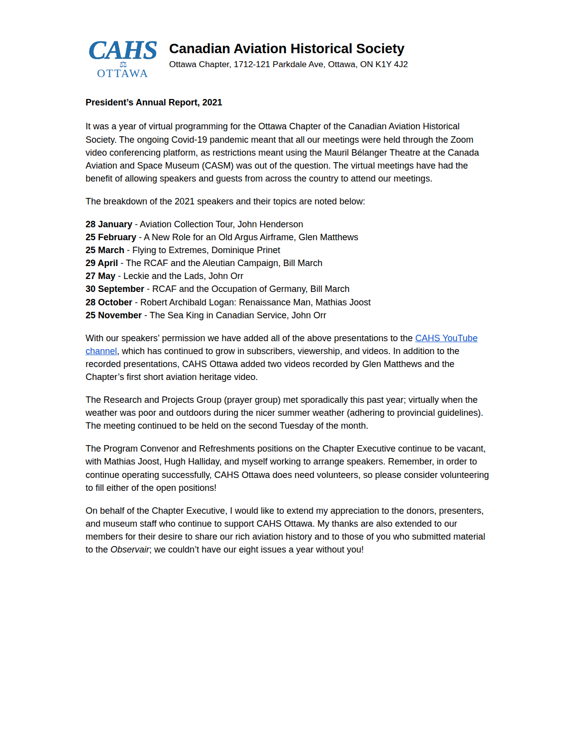CAHS ⚖ OTTAWA
Canadian Aviation Historical Society
Ottawa Chapter, 1712-121 Parkdale Ave, Ottawa, ON K1Y 4J2
President’s Annual Report, 2021
It was a year of virtual programming for the Ottawa Chapter of the Canadian Aviation Historical Society. The ongoing Covid-19 pandemic meant that all our meetings were held through the Zoom video conferencing platform, as restrictions meant using the Mauril Bélanger Theatre at the Canada Aviation and Space Museum (CASM) was out of the question. The virtual meetings have had the benefit of allowing speakers and guests from across the country to attend our meetings.
The breakdown of the 2021 speakers and their topics are noted below:
28 January - Aviation Collection Tour, John Henderson
25 February - A New Role for an Old Argus Airframe, Glen Matthews
25 March - Flying to Extremes, Dominique Prinet
29 April - The RCAF and the Aleutian Campaign, Bill March
27 May - Leckie and the Lads, John Orr
30 September - RCAF and the Occupation of Germany, Bill March
28 October - Robert Archibald Logan: Renaissance Man, Mathias Joost
25 November - The Sea King in Canadian Service, John Orr
With our speakers’ permission we have added all of the above presentations to the CAHS YouTube channel, which has continued to grow in subscribers, viewership, and videos. In addition to the recorded presentations, CAHS Ottawa added two videos recorded by Glen Matthews and the Chapter’s first short aviation heritage video.
The Research and Projects Group (prayer group) met sporadically this past year; virtually when the weather was poor and outdoors during the nicer summer weather (adhering to provincial guidelines). The meeting continued to be held on the second Tuesday of the month.
The Program Convenor and Refreshments positions on the Chapter Executive continue to be vacant, with Mathias Joost, Hugh Halliday, and myself working to arrange speakers. Remember, in order to continue operating successfully, CAHS Ottawa does need volunteers, so please consider volunteering to fill either of the open positions!
On behalf of the Chapter Executive, I would like to extend my appreciation to the donors, presenters, and museum staff who continue to support CAHS Ottawa. My thanks are also extended to our members for their desire to share our rich aviation history and to those of you who submitted material to the Observair; we couldn’t have our eight issues a year without you!